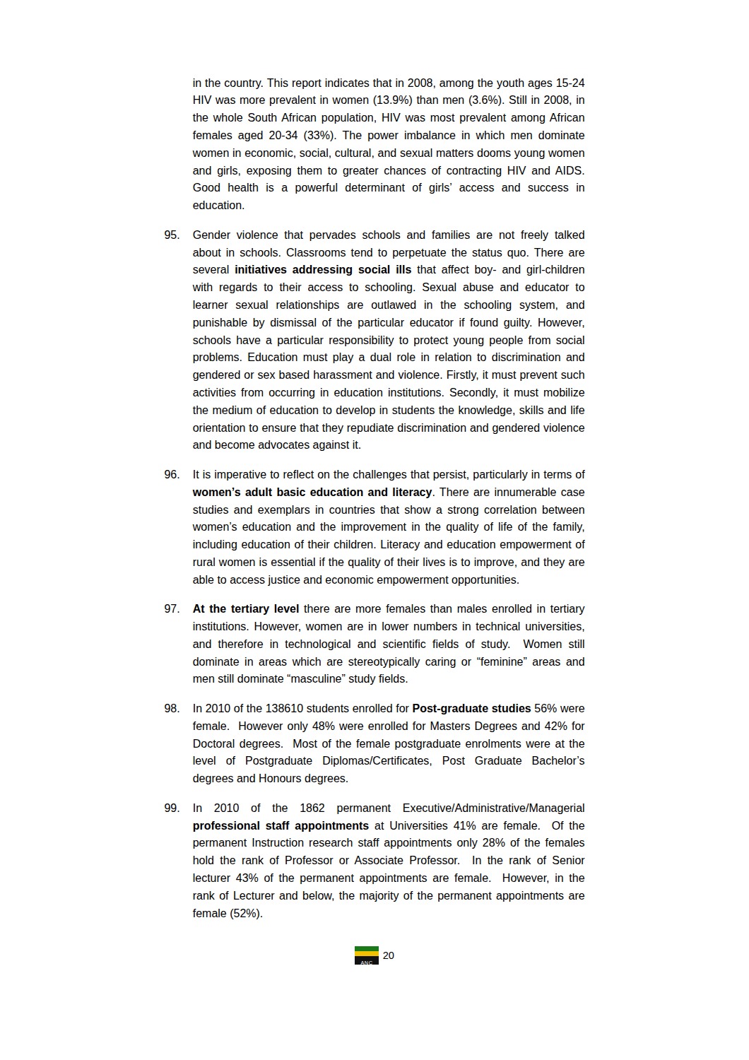in the country. This report indicates that in 2008, among the youth ages 15-24 HIV was more prevalent in women (13.9%) than men (3.6%). Still in 2008, in the whole South African population, HIV was most prevalent among African females aged 20-34 (33%). The power imbalance in which men dominate women in economic, social, cultural, and sexual matters dooms young women and girls, exposing them to greater chances of contracting HIV and AIDS. Good health is a powerful determinant of girls’ access and success in education.
95. Gender violence that pervades schools and families are not freely talked about in schools. Classrooms tend to perpetuate the status quo. There are several initiatives addressing social ills that affect boy- and girl-children with regards to their access to schooling. Sexual abuse and educator to learner sexual relationships are outlawed in the schooling system, and punishable by dismissal of the particular educator if found guilty. However, schools have a particular responsibility to protect young people from social problems. Education must play a dual role in relation to discrimination and gendered or sex based harassment and violence. Firstly, it must prevent such activities from occurring in education institutions. Secondly, it must mobilize the medium of education to develop in students the knowledge, skills and life orientation to ensure that they repudiate discrimination and gendered violence and become advocates against it.
96. It is imperative to reflect on the challenges that persist, particularly in terms of women’s adult basic education and literacy. There are innumerable case studies and exemplars in countries that show a strong correlation between women’s education and the improvement in the quality of life of the family, including education of their children. Literacy and education empowerment of rural women is essential if the quality of their lives is to improve, and they are able to access justice and economic empowerment opportunities.
97. At the tertiary level there are more females than males enrolled in tertiary institutions. However, women are in lower numbers in technical universities, and therefore in technological and scientific fields of study. Women still dominate in areas which are stereotypically caring or “feminine” areas and men still dominate “masculine” study fields.
98. In 2010 of the 138610 students enrolled for Post-graduate studies 56% were female. However only 48% were enrolled for Masters Degrees and 42% for Doctoral degrees. Most of the female postgraduate enrolments were at the level of Postgraduate Diplomas/Certificates, Post Graduate Bachelor’s degrees and Honours degrees.
99. In 2010 of the 1862 permanent Executive/Administrative/Managerial professional staff appointments at Universities 41% are female. Of the permanent Instruction research staff appointments only 28% of the females hold the rank of Professor or Associate Professor. In the rank of Senior lecturer 43% of the permanent appointments are female. However, in the rank of Lecturer and below, the majority of the permanent appointments are female (52%).
ANC 20